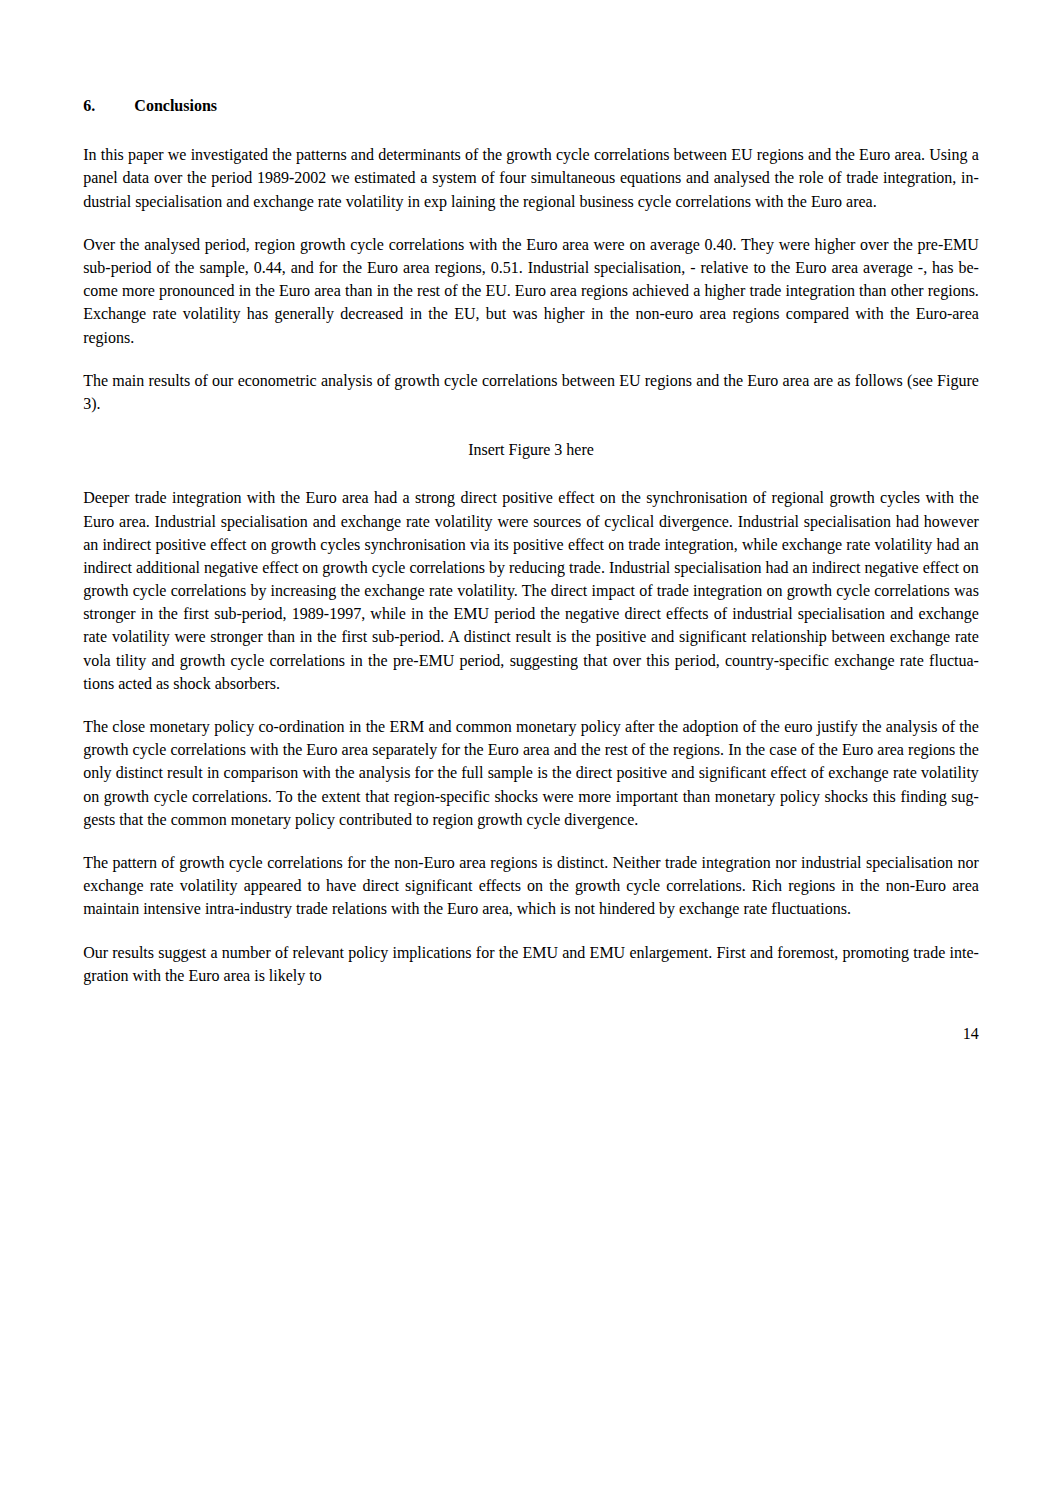6. Conclusions
In this paper we investigated the patterns and determinants of the growth cycle correlations between EU regions and the Euro area. Using a panel data over the period 1989-2002 we estimated a system of four simultaneous equations and analysed the role of trade integration, industrial specialisation and exchange rate volatility in exp laining the regional business cycle correlations with the Euro area.
Over the analysed period, region growth cycle correlations with the Euro area were on average 0.40. They were higher over the pre-EMU sub-period of the sample, 0.44, and for the Euro area regions, 0.51. Industrial specialisation, - relative to the Euro area average -, has become more pronounced in the Euro area than in the rest of the EU. Euro area regions achieved a higher trade integration than other regions. Exchange rate volatility has generally decreased in the EU, but was higher in the non-euro area regions compared with the Euro-area regions.
The main results of our econometric analysis of growth cycle correlations between EU regions and the Euro area are as follows (see Figure 3).
Insert Figure 3 here
Deeper trade integration with the Euro area had a strong direct positive effect on the synchronisation of regional growth cycles with the Euro area. Industrial specialisation and exchange rate volatility were sources of cyclical divergence. Industrial specialisation had however an indirect positive effect on growth cycles synchronisation via its positive effect on trade integration, while exchange rate volatility had an indirect additional negative effect on growth cycle correlations by reducing trade. Industrial specialisation had an indirect negative effect on growth cycle correlations by increasing the exchange rate volatility. The direct impact of trade integration on growth cycle correlations was stronger in the first sub-period, 1989-1997, while in the EMU period the negative direct effects of industrial specialisation and exchange rate volatility were stronger than in the first sub-period. A distinct result is the positive and significant relationship between exchange rate vola tility and growth cycle correlations in the pre-EMU period, suggesting that over this period, country-specific exchange rate fluctuations acted as shock absorbers.
The close monetary policy co-ordination in the ERM and common monetary policy after the adoption of the euro justify the analysis of the growth cycle correlations with the Euro area separately for the Euro area and the rest of the regions. In the case of the Euro area regions the only distinct result in comparison with the analysis for the full sample is the direct positive and significant effect of exchange rate volatility on growth cycle correlations. To the extent that region-specific shocks were more important than monetary policy shocks this finding suggests that the common monetary policy contributed to region growth cycle divergence.
The pattern of growth cycle correlations for the non-Euro area regions is distinct. Neither trade integration nor industrial specialisation nor exchange rate volatility appeared to have direct significant effects on the growth cycle correlations. Rich regions in the non-Euro area maintain intensive intra-industry trade relations with the Euro area, which is not hindered by exchange rate fluctuations.
Our results suggest a number of relevant policy implications for the EMU and EMU enlargement. First and foremost, promoting trade integration with the Euro area is likely to
14